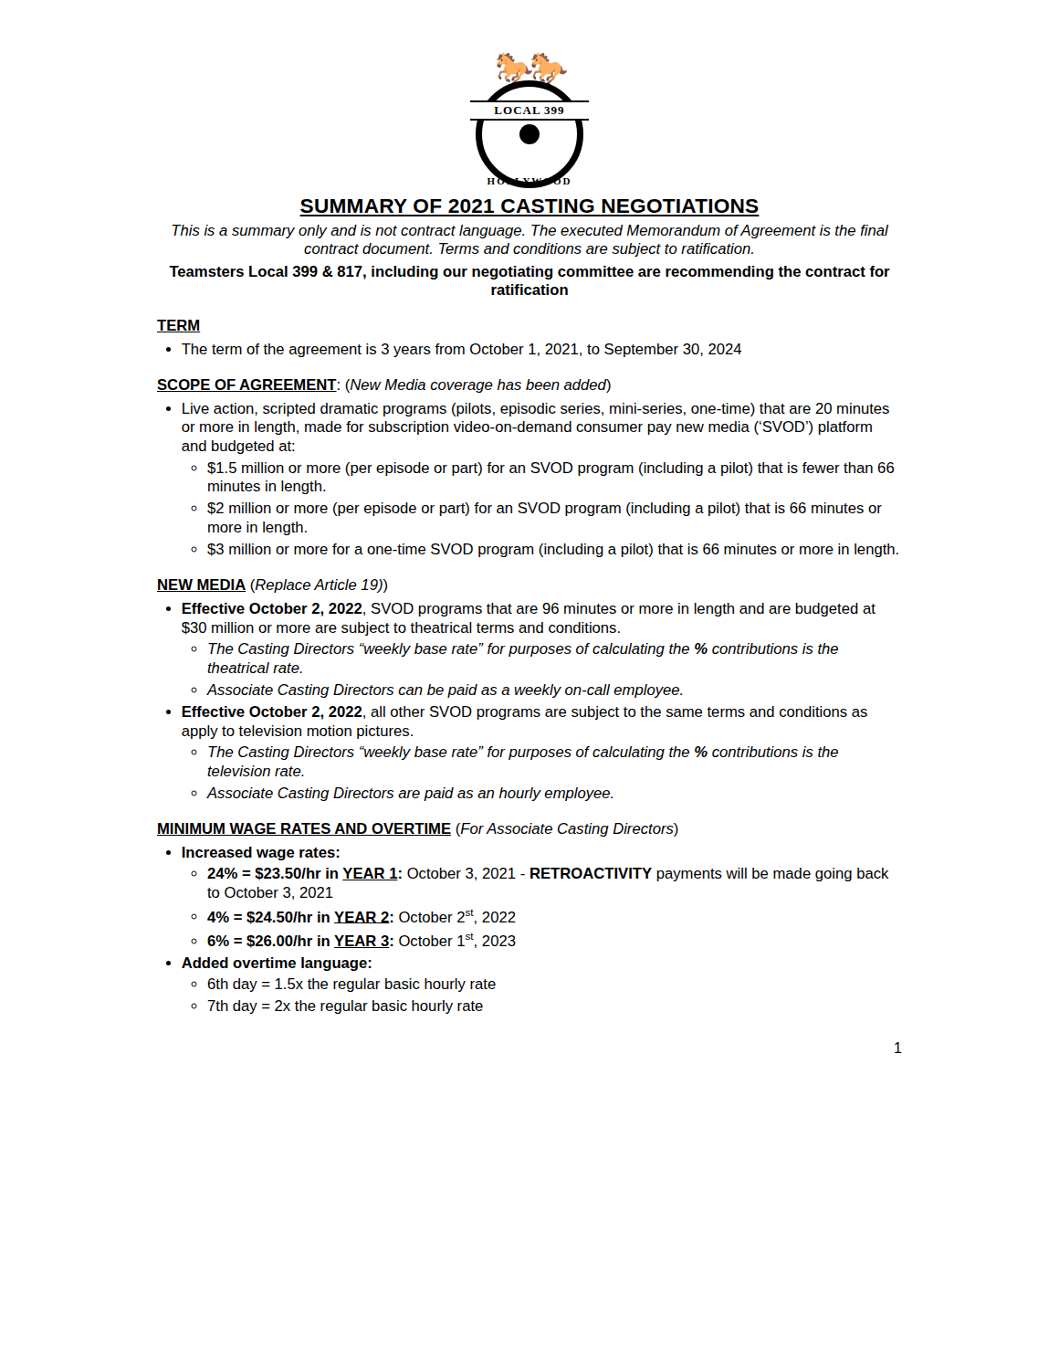🐎🐎
LOCAL 399
HOLLYWOOD
SUMMARY OF 2021 CASTING NEGOTIATIONS
This is a summary only and is not contract language. The executed Memorandum of Agreement is the final contract document. Terms and conditions are subject to ratification.
Teamsters Local 399 & 817, including our negotiating committee are recommending the contract for ratification
TERM
The term of the agreement is 3 years from October 1, 2021, to September 30, 2024
SCOPE OF AGREEMENT: (New Media coverage has been added)
Live action, scripted dramatic programs (pilots, episodic series, mini-series, one-time) that are 20 minutes or more in length, made for subscription video-on-demand consumer pay new media (‘SVOD’) platform and budgeted at:
$1.5 million or more (per episode or part) for an SVOD program (including a pilot) that is fewer than 66 minutes in length.
$2 million or more (per episode or part) for an SVOD program (including a pilot) that is 66 minutes or more in length.
$3 million or more for a one-time SVOD program (including a pilot) that is 66 minutes or more in length.
NEW MEDIA (Replace Article 19))
Effective October 2, 2022, SVOD programs that are 96 minutes or more in length and are budgeted at $30 million or more are subject to theatrical terms and conditions.
The Casting Directors “weekly base rate” for purposes of calculating the % contributions is the theatrical rate.
Associate Casting Directors can be paid as a weekly on-call employee.
Effective October 2, 2022, all other SVOD programs are subject to the same terms and conditions as apply to television motion pictures.
The Casting Directors “weekly base rate” for purposes of calculating the % contributions is the television rate.
Associate Casting Directors are paid as an hourly employee.
MINIMUM WAGE RATES AND OVERTIME (For Associate Casting Directors)
Increased wage rates:
24% = $23.50/hr in YEAR 1: October 3, 2021 - RETROACTIVITY payments will be made going back to October 3, 2021
4% = $24.50/hr in YEAR 2: October 2st, 2022
6% = $26.00/hr in YEAR 3: October 1st, 2023
Added overtime language:
6th day = 1.5x the regular basic hourly rate
7th day = 2x the regular basic hourly rate
1